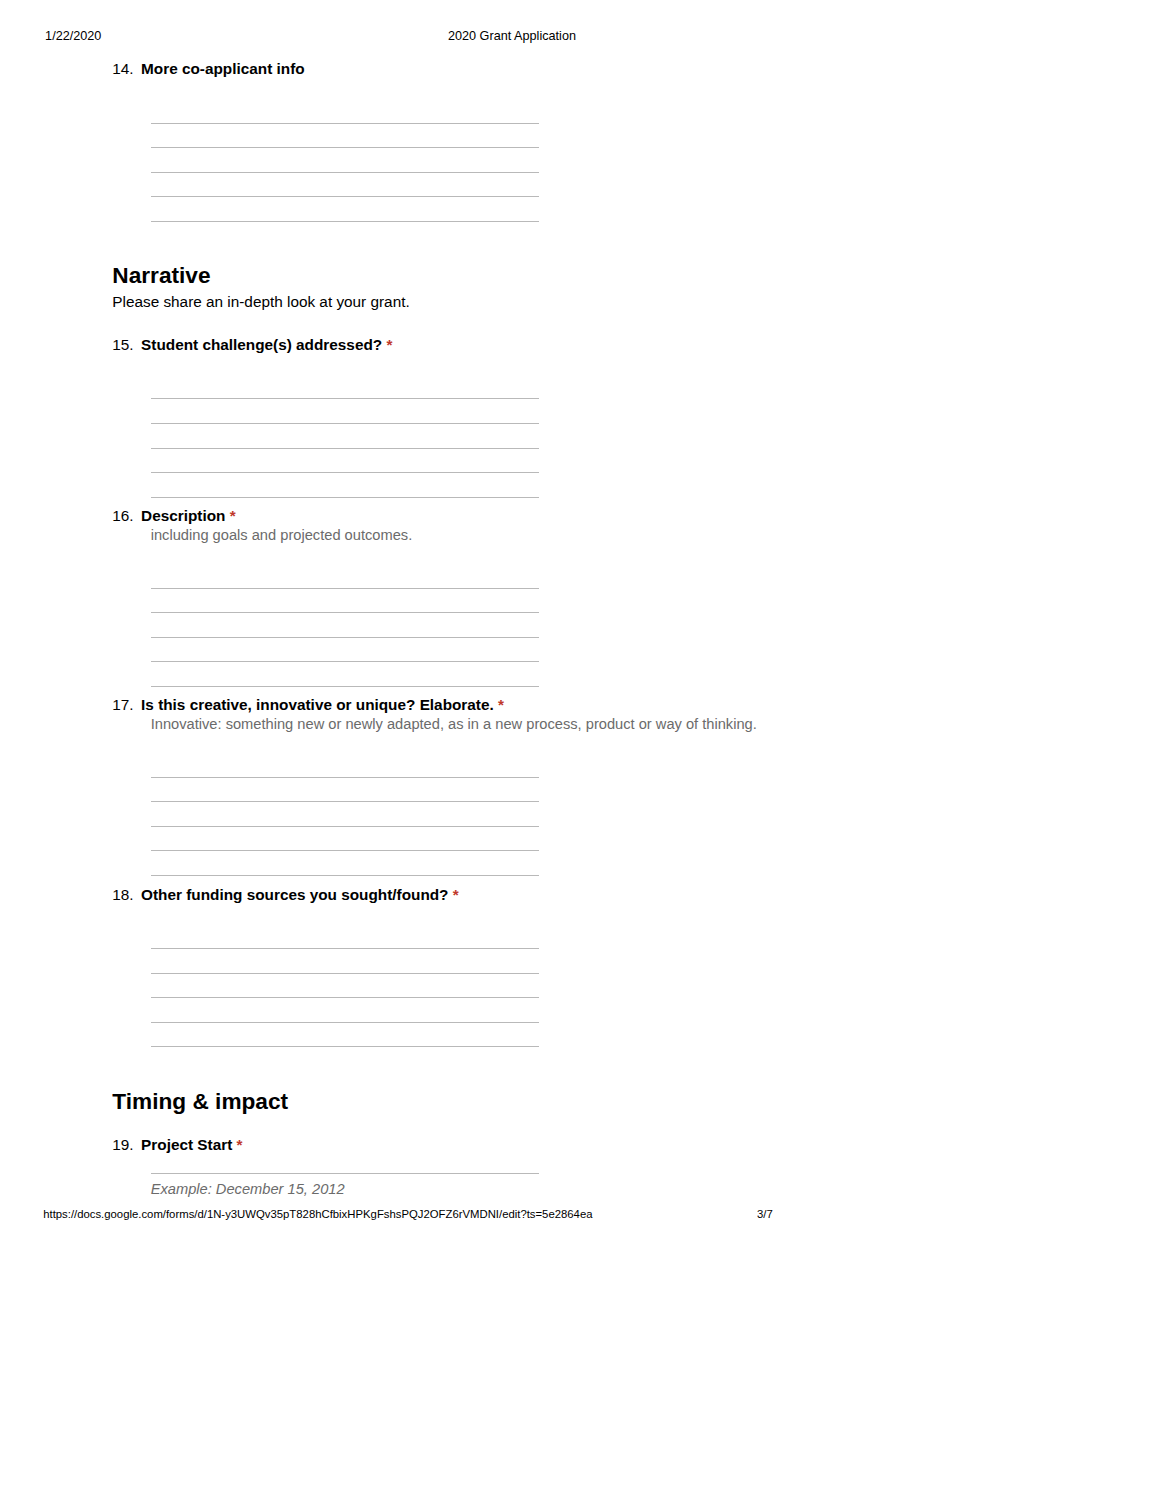1/22/2020
2020 Grant Application
14. More co-applicant info
Narrative
Please share an in-depth look at your grant.
15. Student challenge(s) addressed? *
16. Description *
including goals and projected outcomes.
17. Is this creative, innovative or unique? Elaborate. *
Innovative: something new or newly adapted, as in a new process, product or way of thinking.
18. Other funding sources you sought/found? *
Timing & impact
19. Project Start *
Example: December 15, 2012
https://docs.google.com/forms/d/1N-y3UWQv35pT828hCfbixHPKgFshsPQJ2OFZ6rVMDNI/edit?ts=5e2864ea
3/7